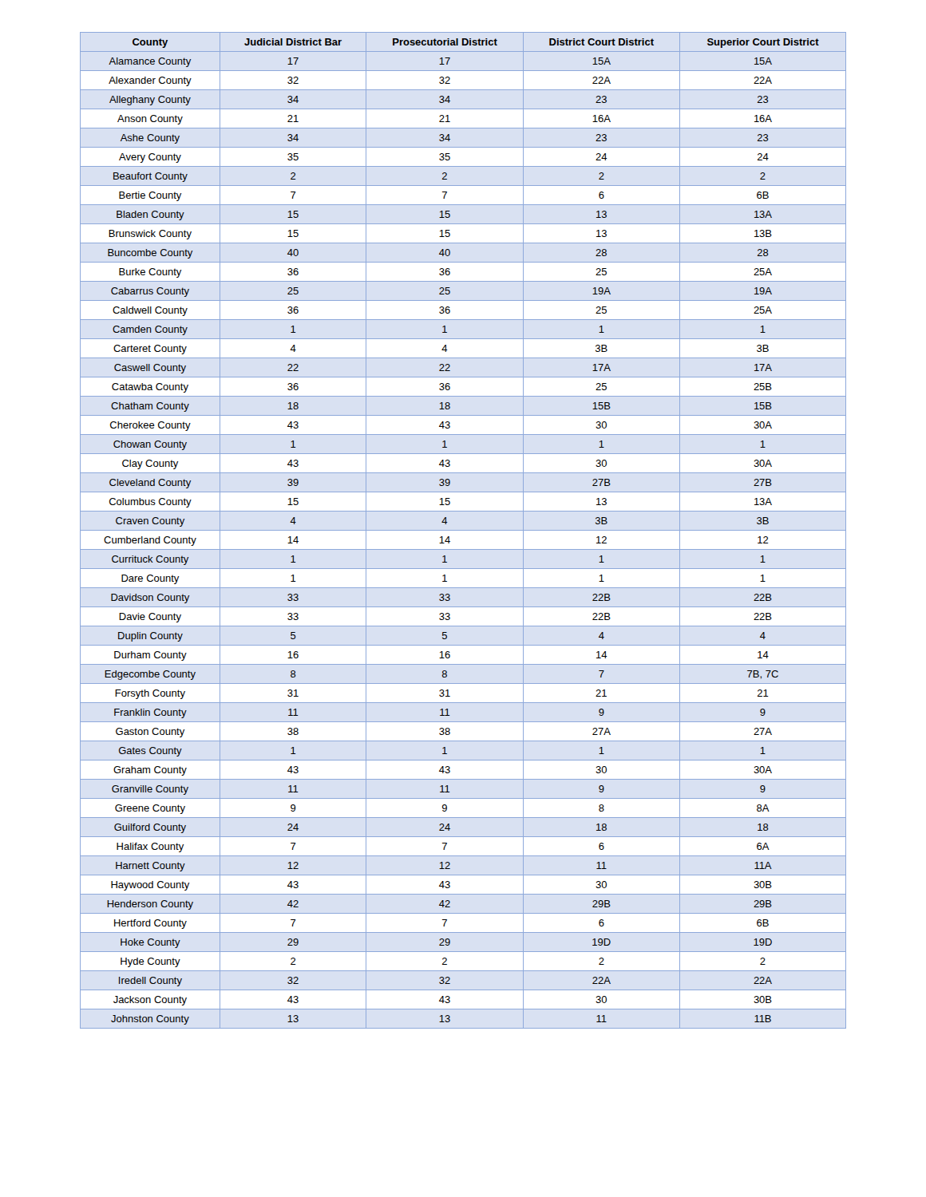County judicial, prosecutorial, district court, and superior court districts
| County | Judicial District Bar | Prosecutorial District | District Court District | Superior Court District |
| --- | --- | --- | --- | --- |
| Alamance County | 17 | 17 | 15A | 15A |
| Alexander County | 32 | 32 | 22A | 22A |
| Alleghany County | 34 | 34 | 23 | 23 |
| Anson County | 21 | 21 | 16A | 16A |
| Ashe County | 34 | 34 | 23 | 23 |
| Avery County | 35 | 35 | 24 | 24 |
| Beaufort County | 2 | 2 | 2 | 2 |
| Bertie County | 7 | 7 | 6 | 6B |
| Bladen County | 15 | 15 | 13 | 13A |
| Brunswick County | 15 | 15 | 13 | 13B |
| Buncombe County | 40 | 40 | 28 | 28 |
| Burke County | 36 | 36 | 25 | 25A |
| Cabarrus County | 25 | 25 | 19A | 19A |
| Caldwell County | 36 | 36 | 25 | 25A |
| Camden County | 1 | 1 | 1 | 1 |
| Carteret County | 4 | 4 | 3B | 3B |
| Caswell County | 22 | 22 | 17A | 17A |
| Catawba County | 36 | 36 | 25 | 25B |
| Chatham County | 18 | 18 | 15B | 15B |
| Cherokee County | 43 | 43 | 30 | 30A |
| Chowan County | 1 | 1 | 1 | 1 |
| Clay County | 43 | 43 | 30 | 30A |
| Cleveland County | 39 | 39 | 27B | 27B |
| Columbus County | 15 | 15 | 13 | 13A |
| Craven County | 4 | 4 | 3B | 3B |
| Cumberland County | 14 | 14 | 12 | 12 |
| Currituck County | 1 | 1 | 1 | 1 |
| Dare County | 1 | 1 | 1 | 1 |
| Davidson County | 33 | 33 | 22B | 22B |
| Davie County | 33 | 33 | 22B | 22B |
| Duplin County | 5 | 5 | 4 | 4 |
| Durham County | 16 | 16 | 14 | 14 |
| Edgecombe County | 8 | 8 | 7 | 7B, 7C |
| Forsyth County | 31 | 31 | 21 | 21 |
| Franklin County | 11 | 11 | 9 | 9 |
| Gaston County | 38 | 38 | 27A | 27A |
| Gates County | 1 | 1 | 1 | 1 |
| Graham County | 43 | 43 | 30 | 30A |
| Granville County | 11 | 11 | 9 | 9 |
| Greene County | 9 | 9 | 8 | 8A |
| Guilford County | 24 | 24 | 18 | 18 |
| Halifax County | 7 | 7 | 6 | 6A |
| Harnett County | 12 | 12 | 11 | 11A |
| Haywood County | 43 | 43 | 30 | 30B |
| Henderson County | 42 | 42 | 29B | 29B |
| Hertford County | 7 | 7 | 6 | 6B |
| Hoke County | 29 | 29 | 19D | 19D |
| Hyde County | 2 | 2 | 2 | 2 |
| Iredell County | 32 | 32 | 22A | 22A |
| Jackson County | 43 | 43 | 30 | 30B |
| Johnston County | 13 | 13 | 11 | 11B |